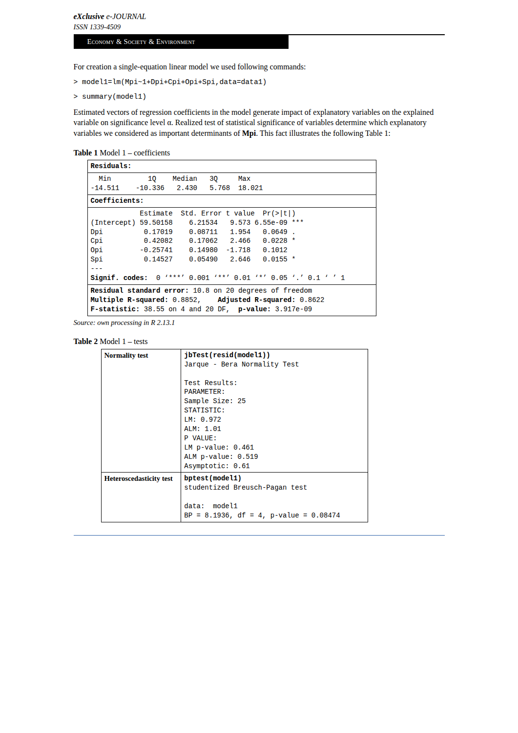eXclusive e-JOURNAL
ISSN 1339-4509
Economy & Society & Environment
For creation a single-equation linear model we used following commands:
> model1=lm(Mpi~1+Dpi+Cpi+Opi+Spi,data=data1)
> summary(model1)
Estimated vectors of regression coefficients in the model generate impact of explanatory variables on the explained variable on significance level α. Realized test of statistical significance of variables determine which explanatory variables we considered as important determinants of Mpi. This fact illustrates the following Table 1:
Table 1 Model 1 – coefficients
| Residuals: |
| Min 1Q Median 3Q Max -14.511 -10.336 2.430 5.768 18.021 |
| Coefficients: |
| Estimate Std. Error t value Pr(>/t/) (Intercept) 59.50158 6.21534 9.573 6.55e-09 *** Dpi 0.17019 0.08711 1.954 0.0649 . Cpi 0.42082 0.17062 2.466 0.0228 * Opi -0.25741 0.14980 -1.718 0.1012 Spi 0.14527 0.05490 2.646 0.0155 * --- Signif. codes: 0 ‘***’ 0.001 ‘**’ 0.01 ‘*’ 0.05 ‘.’ 0.1 ‘ ’ 1 |
| Residual standard error: 10.8 on 20 degrees of freedom Multiple R-squared: 0.8852, Adjusted R-squared: 0.8622 F-statistic: 38.55 on 4 and 20 DF, p-value: 3.917e-09 |
Source: own processing in R 2.13.1
Table 2 Model 1 – tests
| Normality test | jbTest(resid(model1)) Jarque - Bera Normality Test Test Results: PARAMETER: Sample Size: 25 STATISTIC: LM: 0.972 ALM: 1.01 P VALUE: LM p-value: 0.461 ALM p-value: 0.519 Asymptotic: 0.61 |
| Heteroscedasticity test | bptest(model1) studentized Breusch-Pagan test data: model1 BP = 8.1936, df = 4, p-value = 0.08474 |